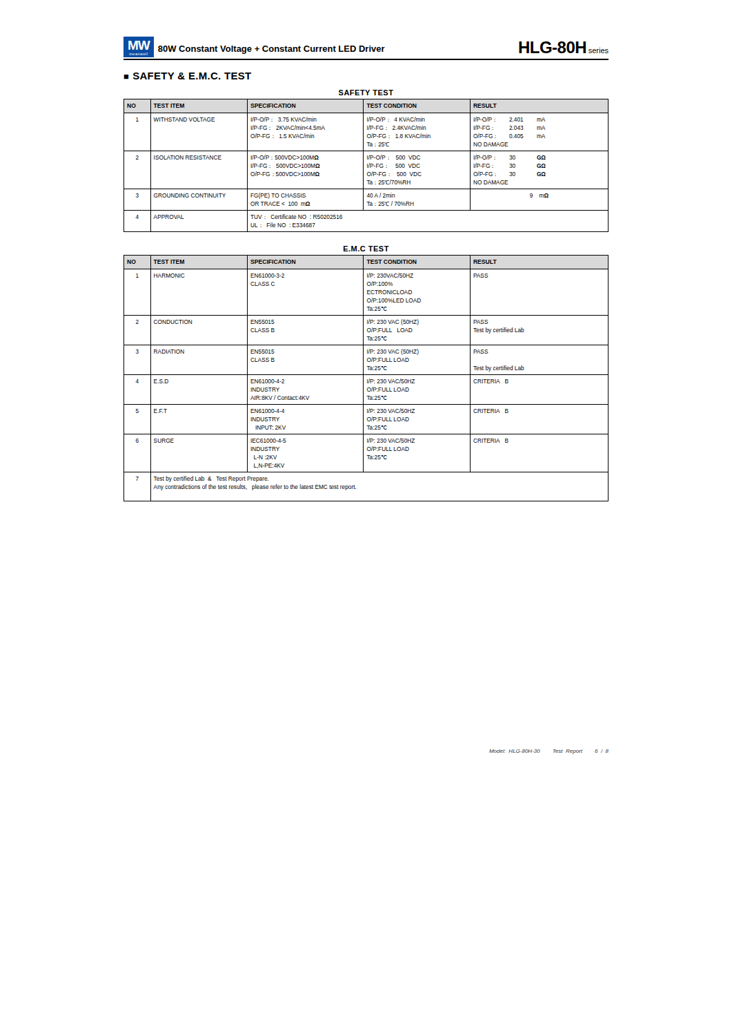MW meanwell
80W Constant Voltage + Constant Current LED Driver
HLG-80H series
SAFETY & E.M.C. TEST
SAFETY TEST
| NO | TEST ITEM | SPECIFICATION | TEST CONDITION | RESULT |
| --- | --- | --- | --- | --- |
| 1 | WITHSTAND VOLTAGE | I/P-O/P： 3.75 KVAC/min I/P-FG： 2KVAC/min<4.5mA O/P-FG： 1.5 KVAC/min | I/P-O/P： 4 KVAC/min I/P-FG： 2.4KVAC/min O/P-FG： 1.8 KVAC/min Ta：25℃ | I/P-O/P： 2.401 mA I/P-FG： 2.043 mA O/P-FG： 0.405 mA NO DAMAGE |
| 2 | ISOLATION RESISTANCE | I/P-O/P：500VDC>100M Ω I/P-FG： 500VDC>100M Ω O/P-FG：500VDC>100M Ω | I/P-O/P： 500 VDC I/P-FG： 500 VDC O/P-FG： 500 VDC Ta：25℃/70%RH | I/P-O/P： 30 GΩ I/P-FG： 30 GΩ O/P-FG： 30 GΩ NO DAMAGE |
| 3 | GROUNDING CONTINUITY | FG(PE) TO CHASSIS OR TRACE < 100 m Ω | 40 A / 2min Ta：25℃ / 70%RH | 9 m Ω |
| 4 | APPROVAL | TUV： Certificate NO : R50202516 UL： File NO : E334687 |
E.M.C TEST
| NO | TEST ITEM | SPECIFICATION | TEST CONDITION | RESULT |
| --- | --- | --- | --- | --- |
| 1 | HARMONIC | EN61000-3-2 CLASS C | I/P: 230VAC/50HZ O/P:100% ECTRONICLOAD O/P:100%LED LOAD Ta:25℃ | PASS |
| 2 | CONDUCTION | EN55015 CLASS B | I/P: 230 VAC (50HZ) O/P:FULL LOAD Ta:25℃ | PASS Test by certified Lab |
| 3 | RADIATION | EN55015 CLASS B | I/P: 230 VAC (50HZ) O/P:FULL LOAD Ta:25℃ | PASS Test by certified Lab |
| 4 | E.S.D | EN61000-4-2 INDUSTRY AIR:8KV / Contact:4KV | I/P: 230 VAC/50HZ O/P:FULL LOAD Ta:25℃ | CRITERIA B |
| 5 | E.F.T | EN61000-4-4 INDUSTRY INPUT: 2KV | I/P: 230 VAC/50HZ O/P:FULL LOAD Ta:25℃ | CRITERIA B |
| 6 | SURGE | IEC61000-4-5 INDUSTRY L-N :2KV L,N-PE:4KV | I/P: 230 VAC/50HZ O/P:FULL LOAD Ta:25℃ | CRITERIA B |
| 7 | Test by certified Lab & Test Report Prepare. Any contradictions of the test results, please refer to the latest EMC test report. |
Model: HLG-80H-30 Test Report 6 / 8